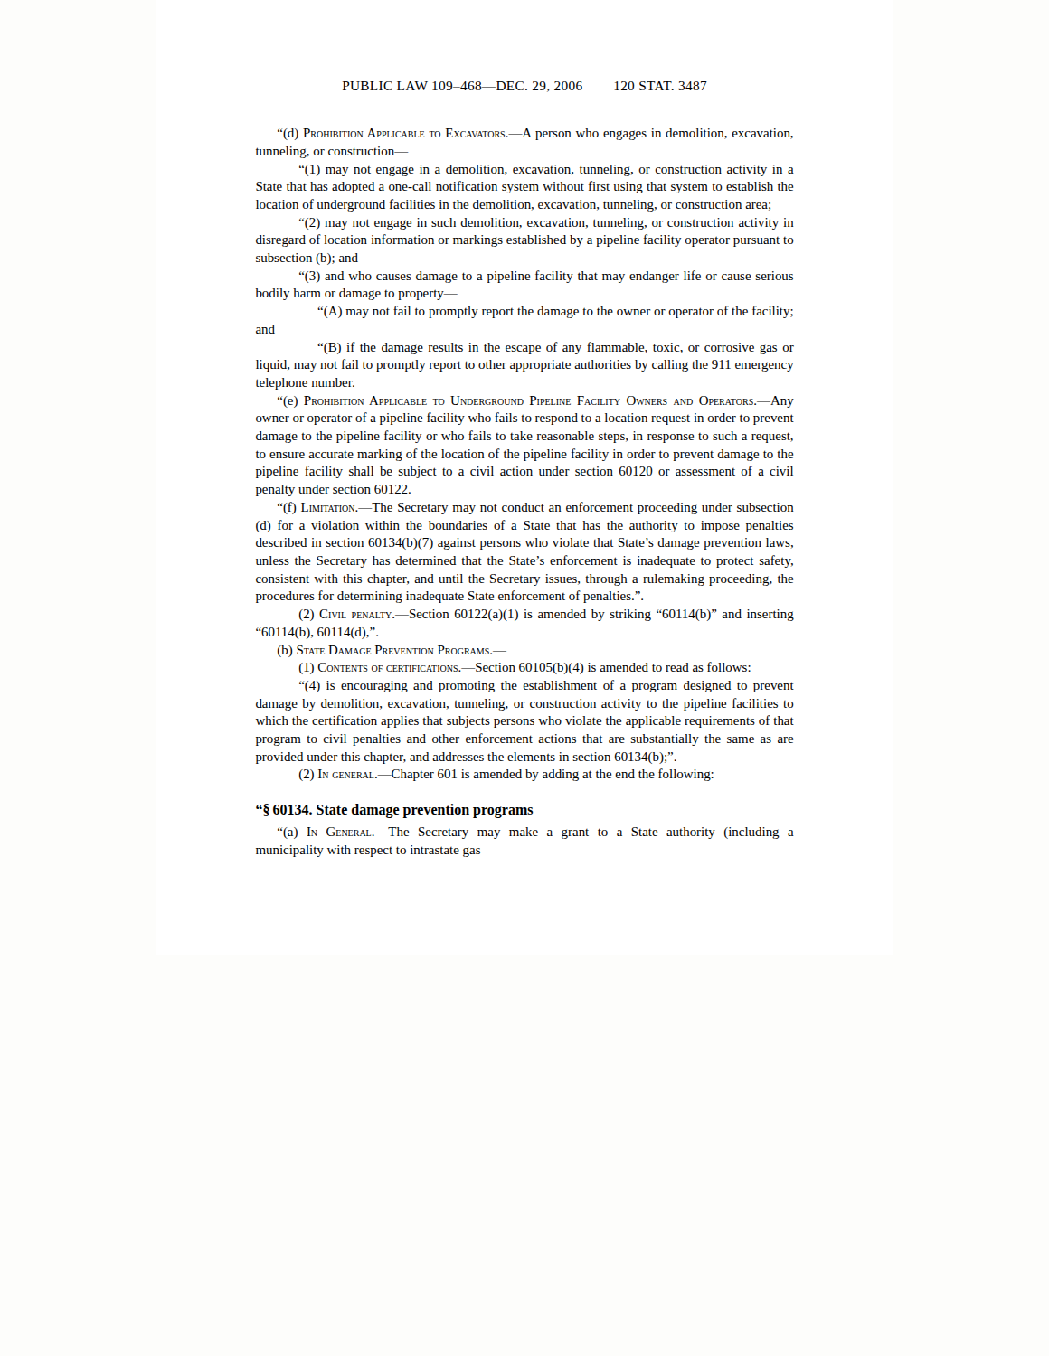PUBLIC LAW 109–468—DEC. 29, 2006120 STAT. 3487
“(d) Prohibition Applicable to Excavators.—A person who engages in demolition, excavation, tunneling, or construction—
“(1) may not engage in a demolition, excavation, tunneling, or construction activity in a State that has adopted a one-call notification system without first using that system to establish the location of underground facilities in the demolition, excavation, tunneling, or construction area;
“(2) may not engage in such demolition, excavation, tunneling, or construction activity in disregard of location information or markings established by a pipeline facility operator pursuant to subsection (b); and
“(3) and who causes damage to a pipeline facility that may endanger life or cause serious bodily harm or damage to property—
“(A) may not fail to promptly report the damage to the owner or operator of the facility; and
“(B) if the damage results in the escape of any flammable, toxic, or corrosive gas or liquid, may not fail to promptly report to other appropriate authorities by calling the 911 emergency telephone number.
“(e) Prohibition Applicable to Underground Pipeline Facility Owners and Operators.—Any owner or operator of a pipeline facility who fails to respond to a location request in order to prevent damage to the pipeline facility or who fails to take reasonable steps, in response to such a request, to ensure accurate marking of the location of the pipeline facility in order to prevent damage to the pipeline facility shall be subject to a civil action under section 60120 or assessment of a civil penalty under section 60122.
“(f) Limitation.—The Secretary may not conduct an enforcement proceeding under subsection (d) for a violation within the boundaries of a State that has the authority to impose penalties described in section 60134(b)(7) against persons who violate that State’s damage prevention laws, unless the Secretary has determined that the State’s enforcement is inadequate to protect safety, consistent with this chapter, and until the Secretary issues, through a rulemaking proceeding, the procedures for determining inadequate State enforcement of penalties.”.
(2) Civil penalty.—Section 60122(a)(1) is amended by striking “60114(b)” and inserting “60114(b), 60114(d),”.
(b) State Damage Prevention Programs.—
(1) Contents of certifications.—Section 60105(b)(4) is amended to read as follows:
“(4) is encouraging and promoting the establishment of a program designed to prevent damage by demolition, excavation, tunneling, or construction activity to the pipeline facilities to which the certification applies that subjects persons who violate the applicable requirements of that program to civil penalties and other enforcement actions that are substantially the same as are provided under this chapter, and addresses the elements in section 60134(b);”.
(2) In general.—Chapter 601 is amended by adding at the end the following:
“§ 60134. State damage prevention programs
“(a) In General.—The Secretary may make a grant to a State authority (including a municipality with respect to intrastate gas